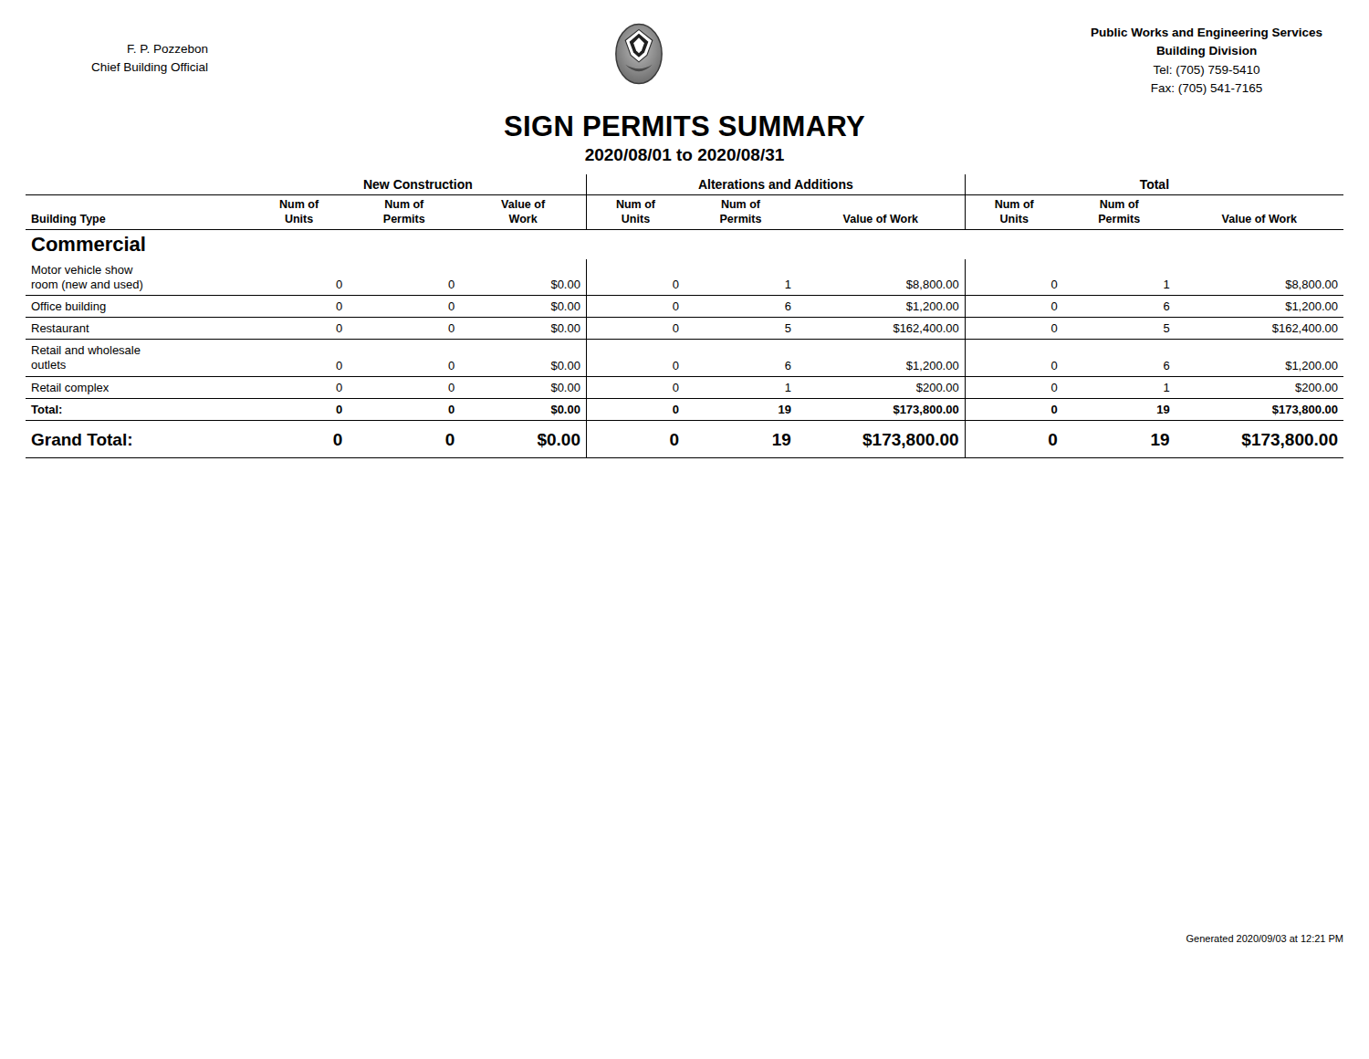F. P. Pozzebon
Chief Building Official
Public Works and Engineering Services
Building Division
Tel: (705) 759-5410
Fax: (705) 541-7165
SIGN PERMITS SUMMARY
2020/08/01 to 2020/08/31
| | New Construction | Alterations and Additions | Total |
| --- | --- | --- | --- |
| Building Type | Num of Units | Num of Permits | Value of Work | Num of Units | Num of Permits | Value of Work | Num of Units | Num of Permits | Value of Work |
| Commercial |
| Motor vehicle show room (new and used) | 0 | 0 | $0.00 | 0 | 1 | $8,800.00 | 0 | 1 | $8,800.00 |
| Office building | 0 | 0 | $0.00 | 0 | 6 | $1,200.00 | 0 | 6 | $1,200.00 |
| Restaurant | 0 | 0 | $0.00 | 0 | 5 | $162,400.00 | 0 | 5 | $162,400.00 |
| Retail and wholesale outlets | 0 | 0 | $0.00 | 0 | 6 | $1,200.00 | 0 | 6 | $1,200.00 |
| Retail complex | 0 | 0 | $0.00 | 0 | 1 | $200.00 | 0 | 1 | $200.00 |
| Total: | 0 | 0 | $0.00 | 0 | 19 | $173,800.00 | 0 | 19 | $173,800.00 |
| Grand Total: | 0 | 0 | $0.00 | 0 | 19 | $173,800.00 | 0 | 19 | $173,800.00 |
Generated 2020/09/03 at 12:21 PM